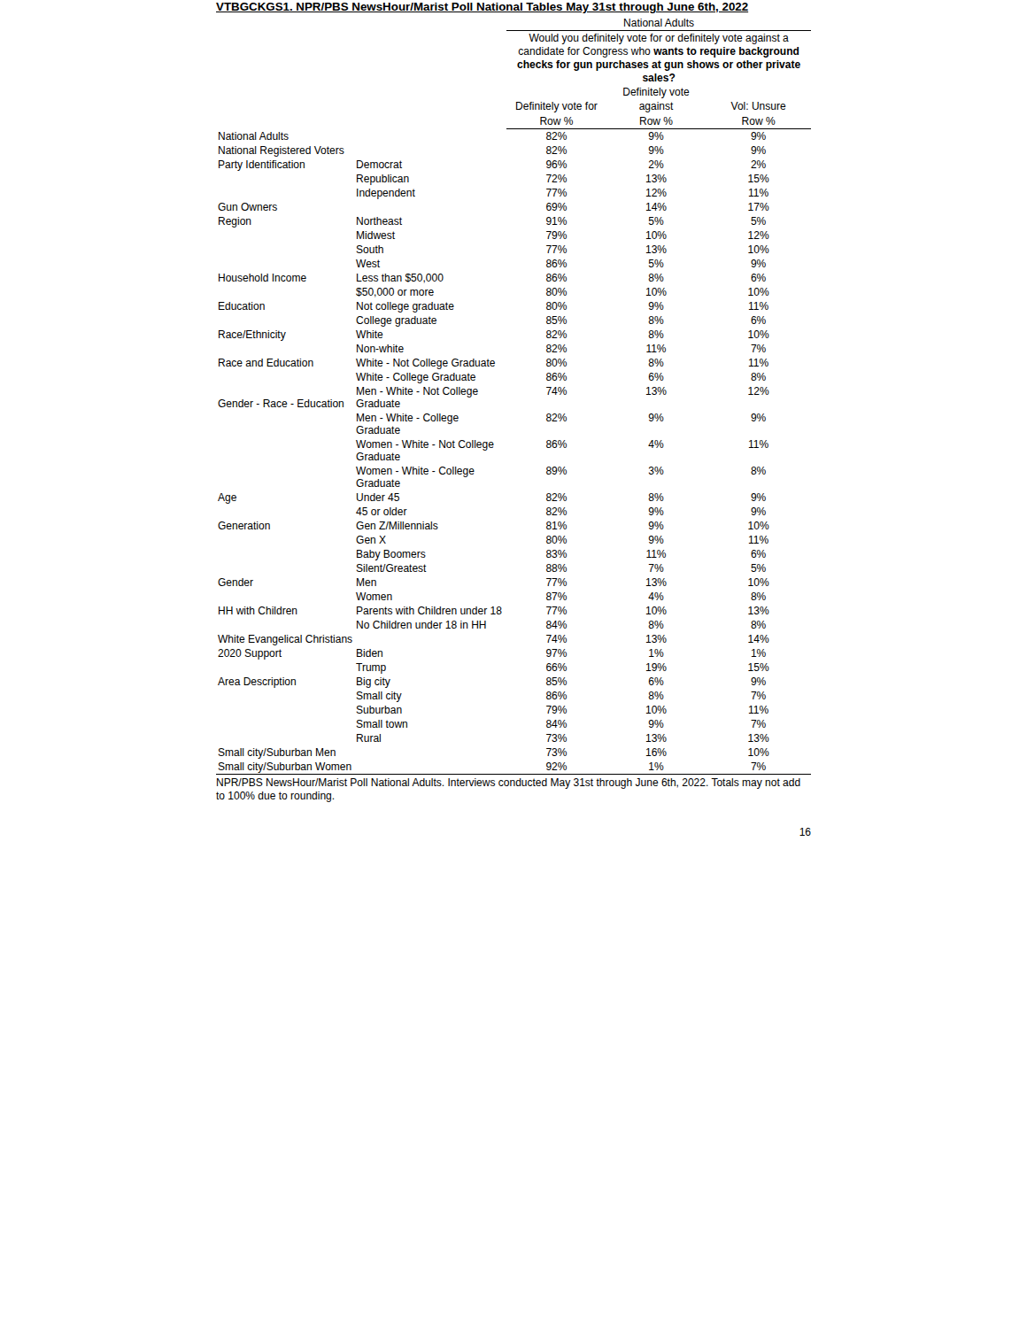VTBGCKGS1. NPR/PBS NewsHour/Marist Poll National Tables May 31st through June 6th, 2022
| | | National Adults |
| | | Would you definitely vote for or definitely vote against a candidate for Congress who wants to require background checks for gun purchases at gun shows or other private sales? |
| | | | Definitely vote | |
| | | Definitely vote for | against | Vol: Unsure |
| | | Row % | Row % | Row % |
| National Adults | | 82% | 9% | 9% |
| National Registered Voters | | 82% | 9% | 9% |
| Party Identification | Democrat | 96% | 2% | 2% |
| | Republican | 72% | 13% | 15% |
| | Independent | 77% | 12% | 11% |
| Gun Owners | | 69% | 14% | 17% |
| Region | Northeast | 91% | 5% | 5% |
| | Midwest | 79% | 10% | 12% |
| | South | 77% | 13% | 10% |
| | West | 86% | 5% | 9% |
| Household Income | Less than $50,000 | 86% | 8% | 6% |
| | $50,000 or more | 80% | 10% | 10% |
| Education | Not college graduate | 80% | 9% | 11% |
| | College graduate | 85% | 8% | 6% |
| Race/Ethnicity | White | 82% | 8% | 10% |
| | Non-white | 82% | 11% | 7% |
| Race and Education | White - Not College Graduate | 80% | 8% | 11% |
| | White - College Graduate | 86% | 6% | 8% |
| Gender - Race - Education | Men - White - Not College Graduate | 74% | 13% | 12% |
| | Men - White - College Graduate | 82% | 9% | 9% |
| | Women - White - Not College Graduate | 86% | 4% | 11% |
| | Women - White - College Graduate | 89% | 3% | 8% |
| Age | Under 45 | 82% | 8% | 9% |
| | 45 or older | 82% | 9% | 9% |
| Generation | Gen Z/Millennials | 81% | 9% | 10% |
| | Gen X | 80% | 9% | 11% |
| | Baby Boomers | 83% | 11% | 6% |
| | Silent/Greatest | 88% | 7% | 5% |
| Gender | Men | 77% | 13% | 10% |
| | Women | 87% | 4% | 8% |
| HH with Children | Parents with Children under 18 | 77% | 10% | 13% |
| | No Children under 18 in HH | 84% | 8% | 8% |
| White Evangelical Christians | | 74% | 13% | 14% |
| 2020 Support | Biden | 97% | 1% | 1% |
| | Trump | 66% | 19% | 15% |
| Area Description | Big city | 85% | 6% | 9% |
| | Small city | 86% | 8% | 7% |
| | Suburban | 79% | 10% | 11% |
| | Small town | 84% | 9% | 7% |
| | Rural | 73% | 13% | 13% |
| Small city/Suburban Men | | 73% | 16% | 10% |
| Small city/Suburban Women | | 92% | 1% | 7% |
NPR/PBS NewsHour/Marist Poll National Adults. Interviews conducted May 31st through June 6th, 2022. Totals may not add to 100% due to rounding.
16